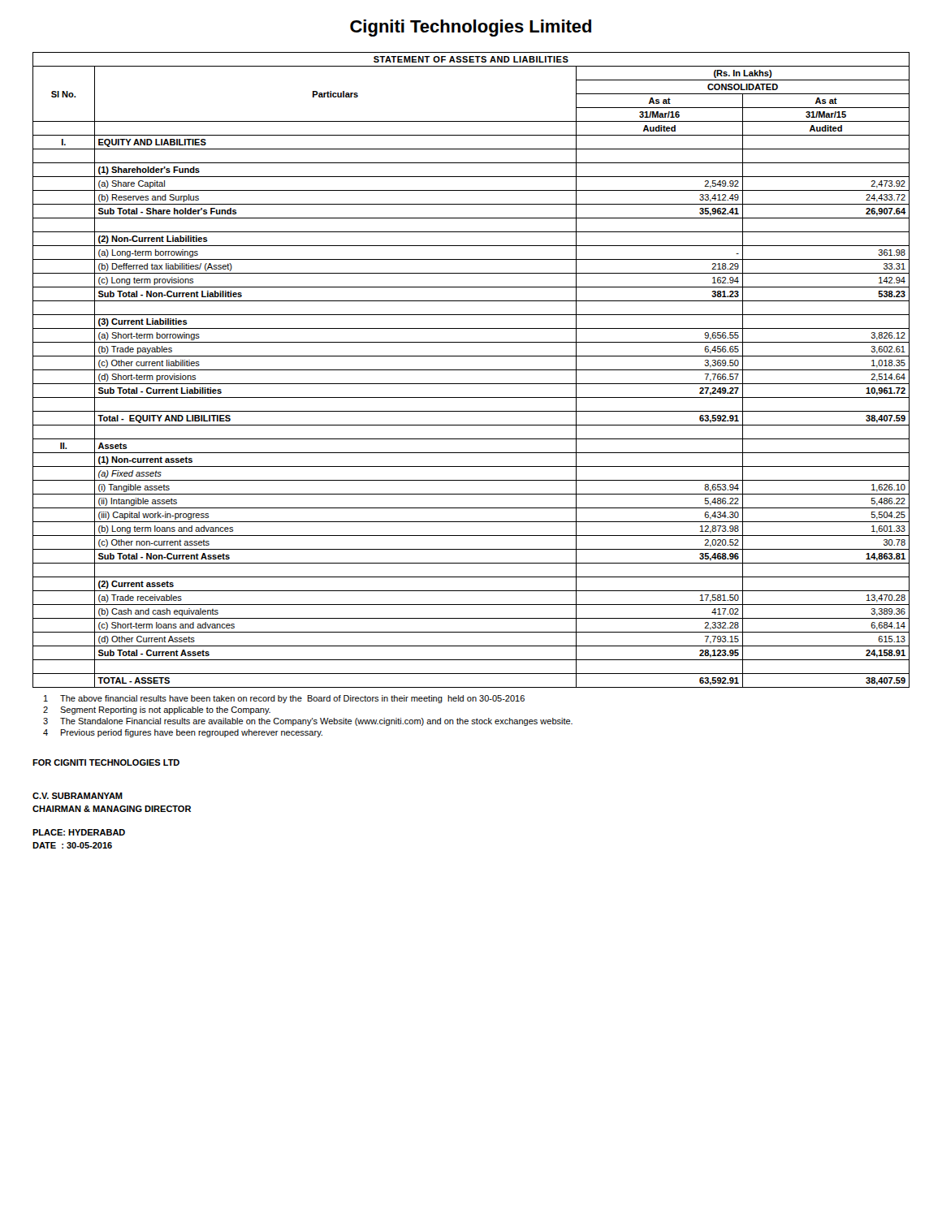Cigniti Technologies Limited
| STATEMENT OF ASSETS AND LIABILITIES |
| Sl No. | Particulars | (Rs. In Lakhs) |
| CONSOLIDATED |
| As at | As at |
| 31/Mar/16 | 31/Mar/15 |
| | | Audited | Audited |
| I. | EQUITY AND LIABILITIES | | |
| | (1) Shareholder's Funds | | |
| | (a) Share Capital | 2,549.92 | 2,473.92 |
| | (b) Reserves and Surplus | 33,412.49 | 24,433.72 |
| | Sub Total - Share holder's Funds | 35,962.41 | 26,907.64 |
| | (2) Non-Current Liabilities | | |
| | (a) Long-term borrowings | - | 361.98 |
| | (b) Defferred tax liabilities/ (Asset) | 218.29 | 33.31 |
| | (c) Long term provisions | 162.94 | 142.94 |
| | Sub Total - Non-Current Liabilities | 381.23 | 538.23 |
| | (3) Current Liabilities | | |
| | (a) Short-term borrowings | 9,656.55 | 3,826.12 |
| | (b) Trade payables | 6,456.65 | 3,602.61 |
| | (c) Other current liabilities | 3,369.50 | 1,018.35 |
| | (d) Short-term provisions | 7,766.57 | 2,514.64 |
| | Sub Total - Current Liabilities | 27,249.27 | 10,961.72 |
| | Total - EQUITY AND LIBILITIES | 63,592.91 | 38,407.59 |
| II. | Assets | | |
| | (1) Non-current assets | | |
| | (a) Fixed assets | | |
| | (i) Tangible assets | 8,653.94 | 1,626.10 |
| | (ii) Intangible assets | 5,486.22 | 5,486.22 |
| | (iii) Capital work-in-progress | 6,434.30 | 5,504.25 |
| | (b) Long term loans and advances | 12,873.98 | 1,601.33 |
| | (c) Other non-current assets | 2,020.52 | 30.78 |
| | Sub Total - Non-Current Assets | 35,468.96 | 14,863.81 |
| | (2) Current assets | | |
| | (a) Trade receivables | 17,581.50 | 13,470.28 |
| | (b) Cash and cash equivalents | 417.02 | 3,389.36 |
| | (c) Short-term loans and advances | 2,332.28 | 6,684.14 |
| | (d) Other Current Assets | 7,793.15 | 615.13 |
| | Sub Total - Current Assets | 28,123.95 | 24,158.91 |
| | TOTAL - ASSETS | 63,592.91 | 38,407.59 |
| 1 | The above financial results have been taken on record by the Board of Directors in their meeting held on 30-05-2016 |
| 2 | Segment Reporting is not applicable to the Company. |
| 3 | The Standalone Financial results are available on the Company's Website (www.cigniti.com) and on the stock exchanges website. |
| 4 | Previous period figures have been regrouped wherever necessary. |
FOR CIGNITI TECHNOLOGIES LTD
C.V. SUBRAMANYAM
CHAIRMAN & MANAGING DIRECTOR
PLACE: HYDERABAD
DATE : 30-05-2016